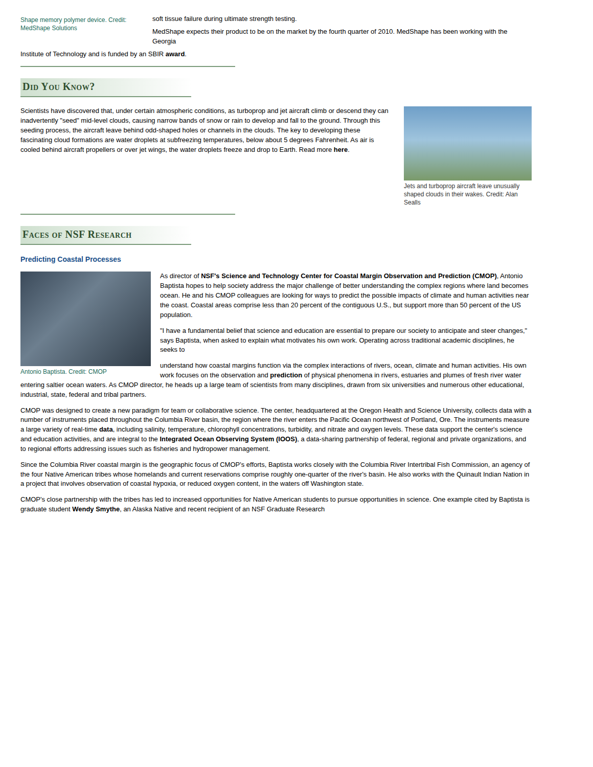Shape memory polymer device. Credit: MedShape Solutions
soft tissue failure during ultimate strength testing.
MedShape expects their product to be on the market by the fourth quarter of 2010. MedShape has been working with the Georgia
Institute of Technology and is funded by an SBIR award.
Did You Know?
Jets and turboprop aircraft leave unusually shaped clouds in their wakes. Credit: Alan Sealls
Scientists have discovered that, under certain atmospheric conditions, as turboprop and jet aircraft climb or descend they can inadvertently "seed" mid-level clouds, causing narrow bands of snow or rain to develop and fall to the ground. Through this seeding process, the aircraft leave behind odd-shaped holes or channels in the clouds. The key to developing these fascinating cloud formations are water droplets at subfreezing temperatures, below about 5 degrees Fahrenheit. As air is cooled behind aircraft propellers or over jet wings, the water droplets freeze and drop to Earth. Read more here.
Faces of NSF Research
Predicting Coastal Processes
Antonio Baptista. Credit: CMOP
As director of NSF's Science and Technology Center for Coastal Margin Observation and Prediction (CMOP), Antonio Baptista hopes to help society address the major challenge of better understanding the complex regions where land becomes ocean. He and his CMOP colleagues are looking for ways to predict the possible impacts of climate and human activities near the coast. Coastal areas comprise less than 20 percent of the contiguous U.S., but support more than 50 percent of the US population.
"I have a fundamental belief that science and education are essential to prepare our society to anticipate and steer changes," says Baptista, when asked to explain what motivates his own work. Operating across traditional academic disciplines, he seeks to
understand how coastal margins function via the complex interactions of rivers, ocean, climate and human activities. His own work focuses on the observation and prediction of physical phenomena in rivers, estuaries and plumes of fresh river water entering saltier ocean waters. As CMOP director, he heads up a large team of scientists from many disciplines, drawn from six universities and numerous other educational, industrial, state, federal and tribal partners.
CMOP was designed to create a new paradigm for team or collaborative science. The center, headquartered at the Oregon Health and Science University, collects data with a number of instruments placed throughout the Columbia River basin, the region where the river enters the Pacific Ocean northwest of Portland, Ore. The instruments measure a large variety of real-time data, including salinity, temperature, chlorophyll concentrations, turbidity, and nitrate and oxygen levels. These data support the center's science and education activities, and are integral to the Integrated Ocean Observing System (IOOS), a data-sharing partnership of federal, regional and private organizations, and to regional efforts addressing issues such as fisheries and hydropower management.
Since the Columbia River coastal margin is the geographic focus of CMOP's efforts, Baptista works closely with the Columbia River Intertribal Fish Commission, an agency of the four Native American tribes whose homelands and current reservations comprise roughly one-quarter of the river's basin. He also works with the Quinault Indian Nation in a project that involves observation of coastal hypoxia, or reduced oxygen content, in the waters off Washington state.
CMOP's close partnership with the tribes has led to increased opportunities for Native American students to pursue opportunities in science. One example cited by Baptista is graduate student Wendy Smythe, an Alaska Native and recent recipient of an NSF Graduate Research